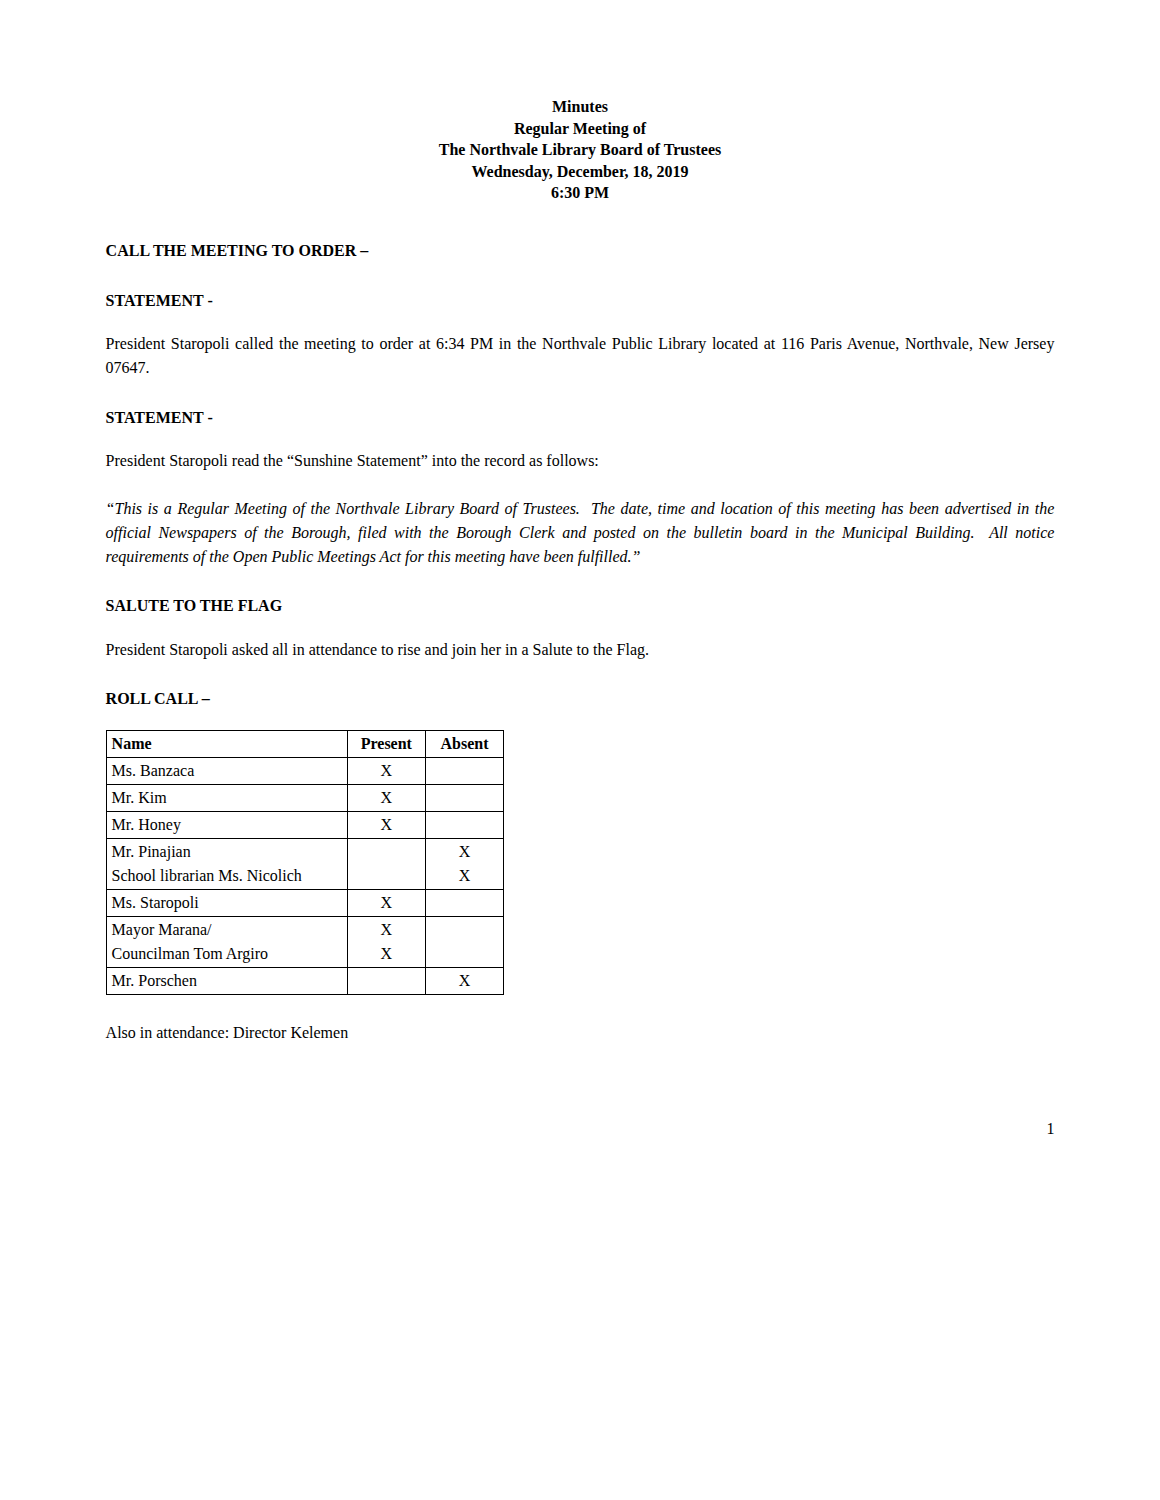Minutes
Regular Meeting of
The Northvale Library Board of Trustees
Wednesday, December, 18, 2019
6:30 PM
CALL THE MEETING TO ORDER –
STATEMENT -
President Staropoli called the meeting to order at 6:34 PM in the Northvale Public Library located at 116 Paris Avenue, Northvale, New Jersey 07647.
STATEMENT -
President Staropoli read the “Sunshine Statement” into the record as follows:
“This is a Regular Meeting of the Northvale Library Board of Trustees. The date, time and location of this meeting has been advertised in the official Newspapers of the Borough, filed with the Borough Clerk and posted on the bulletin board in the Municipal Building. All notice requirements of the Open Public Meetings Act for this meeting have been fulfilled.”
SALUTE TO THE FLAG
President Staropoli asked all in attendance to rise and join her in a Salute to the Flag.
ROLL CALL –
| Name | Present | Absent |
| --- | --- | --- |
| Ms. Banzaca | X | |
| Mr. Kim | X | |
| Mr. Honey | X | |
| Mr. Pinajian School librarian Ms. Nicolich | | X X |
| Ms. Staropoli | X | |
| Mayor Marana/ Councilman Tom Argiro | X X | |
| Mr. Porschen | | X |
Also in attendance: Director Kelemen
1